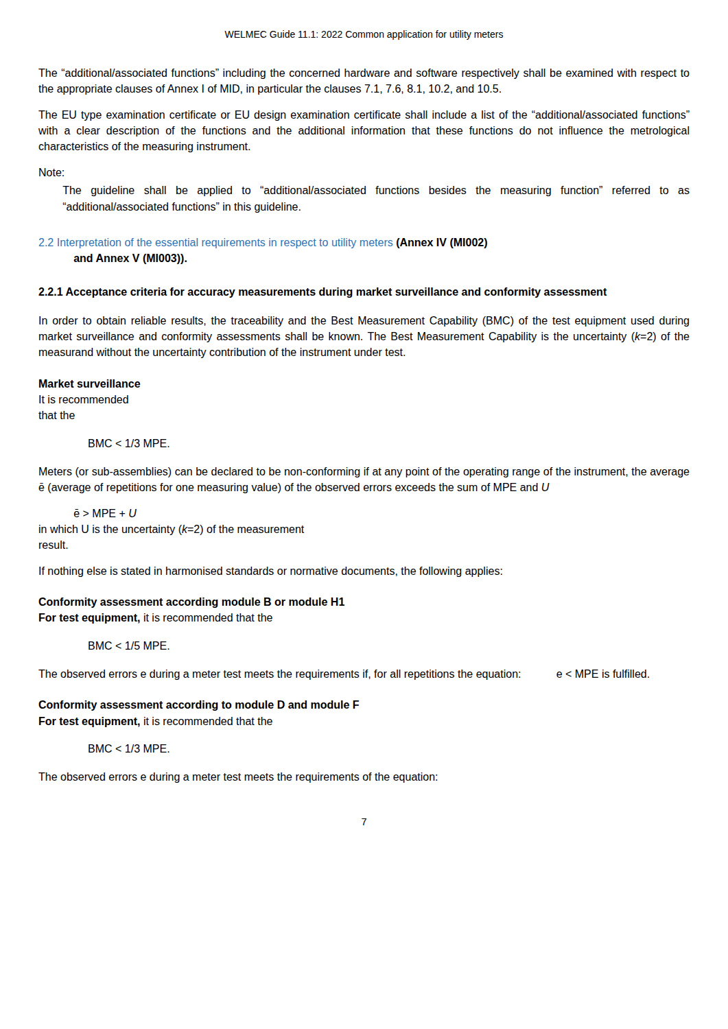WELMEC Guide 11.1: 2022 Common application for utility meters
The “additional/associated functions” including the concerned hardware and software respectively shall be examined with respect to the appropriate clauses of Annex I of MID, in particular the clauses 7.1, 7.6, 8.1, 10.2, and 10.5.
The EU type examination certificate or EU design examination certificate shall include a list of the “additional/associated functions” with a clear description of the functions and the additional information that these functions do not influence the metrological characteristics of the measuring instrument.
Note:
The guideline shall be applied to “additional/associated functions besides the measuring function” referred to as “additional/associated functions” in this guideline.
2.2 Interpretation of the essential requirements in respect to utility meters (Annex IV (MI002) and Annex V (MI003)).
2.2.1 Acceptance criteria for accuracy measurements during market surveillance and conformity assessment
In order to obtain reliable results, the traceability and the Best Measurement Capability (BMC) of the test equipment used during market surveillance and conformity assessments shall be known. The Best Measurement Capability is the uncertainty (k=2) of the measurand without the uncertainty contribution of the instrument under test.
Market surveillance
It is recommended
that the
BMC < 1/3 MPE.
Meters (or sub-assemblies) can be declared to be non-conforming if at any point of the operating range of the instrument, the average ē (average of repetitions for one measuring value) of the observed errors exceeds the sum of MPE and U
ē > MPE + U
in which U is the uncertainty (k=2) of the measurement
result.
If nothing else is stated in harmonised standards or normative documents, the following applies:
Conformity assessment according module B or module H1
For test equipment, it is recommended that the
BMC < 1/5 MPE.
The observed errors e during a meter test meets the requirements if, for all repetitions the equation: e < MPE is fulfilled.
Conformity assessment according to module D and module F
For test equipment, it is recommended that the
BMC < 1/3 MPE.
The observed errors e during a meter test meets the requirements of the equation:
7